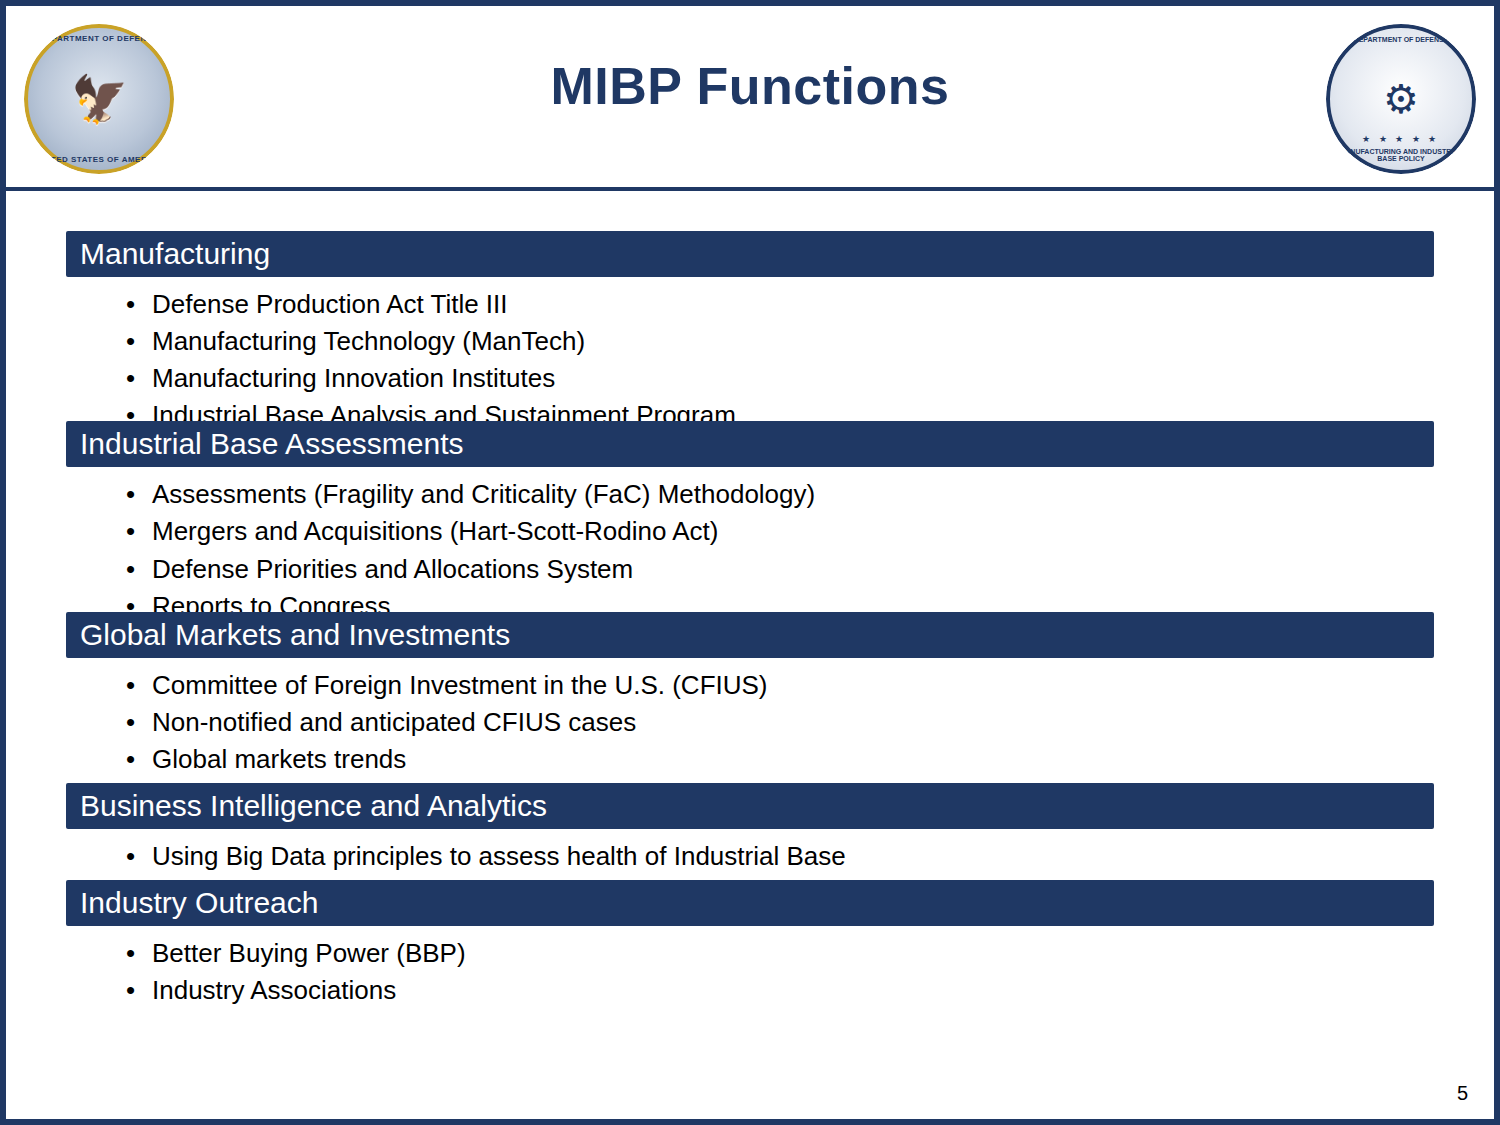DEPARTMENT OF DEFENSE
🦅
UNITED STATES OF AMERICA
MIBP Functions
DEPARTMENT OF DEFENSE
⚙
★ ★ ★ ★ ★
MANUFACTURING AND INDUSTRIAL BASE POLICY
Manufacturing
Defense Production Act Title III
Manufacturing Technology (ManTech)
Manufacturing Innovation Institutes
Industrial Base Analysis and Sustainment Program
Industrial Base Assessments
Assessments (Fragility and Criticality (FaC) Methodology)
Mergers and Acquisitions (Hart-Scott-Rodino Act)
Defense Priorities and Allocations System
Reports to Congress
Global Markets and Investments
Committee of Foreign Investment in the U.S. (CFIUS)
Non-notified and anticipated CFIUS cases
Global markets trends
Business Intelligence and Analytics
Using Big Data principles to assess health of Industrial Base
Industry Outreach
Better Buying Power (BBP)
Industry Associations
5